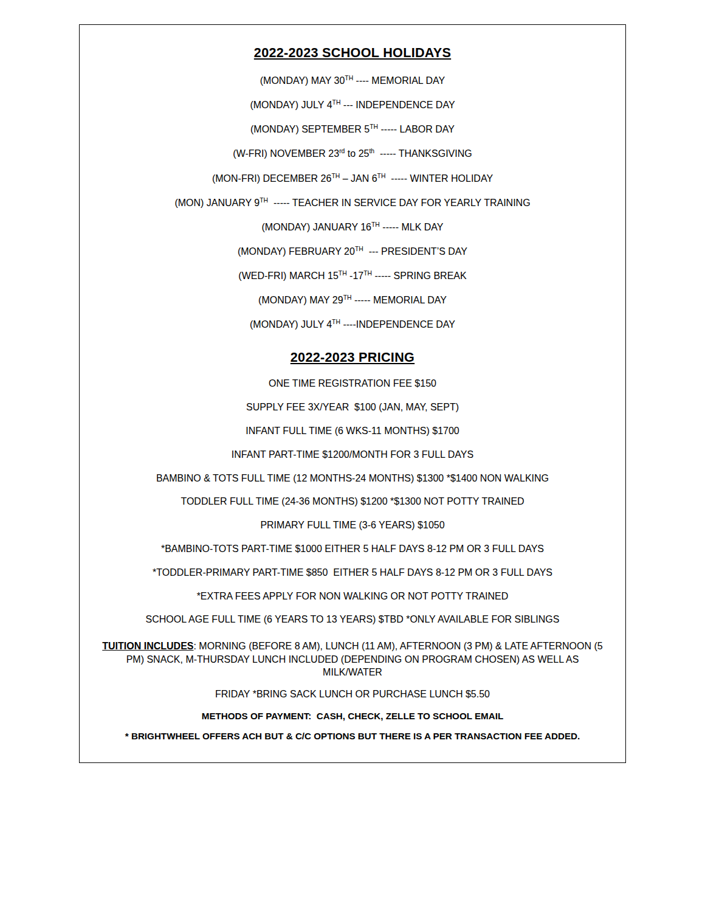2022-2023 SCHOOL HOLIDAYS
(MONDAY) MAY 30TH ---- MEMORIAL DAY
(MONDAY) JULY 4TH --- INDEPENDENCE DAY
(MONDAY) SEPTEMBER 5TH ----- LABOR DAY
(W-FRI) NOVEMBER 23rd to 25th ----- THANKSGIVING
(MON-FRI) DECEMBER 26TH – JAN 6TH ----- WINTER HOLIDAY
(MON) JANUARY 9TH ----- TEACHER IN SERVICE DAY FOR YEARLY TRAINING
(MONDAY) JANUARY 16TH ----- MLK DAY
(MONDAY) FEBRUARY 20TH --- PRESIDENT’S DAY
(WED-FRI) MARCH 15TH -17TH ----- SPRING BREAK
(MONDAY) MAY 29TH ----- MEMORIAL DAY
(MONDAY) JULY 4TH ----INDEPENDENCE DAY
2022-2023 PRICING
ONE TIME REGISTRATION FEE $150
SUPPLY FEE 3X/YEAR $100 (JAN, MAY, SEPT)
INFANT FULL TIME (6 WKS-11 MONTHS) $1700
INFANT PART-TIME $1200/MONTH FOR 3 FULL DAYS
BAMBINO & TOTS FULL TIME (12 MONTHS-24 MONTHS) $1300 *$1400 NON WALKING
TODDLER FULL TIME (24-36 MONTHS) $1200 *$1300 NOT POTTY TRAINED
PRIMARY FULL TIME (3-6 YEARS) $1050
*BAMBINO-TOTS PART-TIME $1000 EITHER 5 HALF DAYS 8-12 PM OR 3 FULL DAYS
*TODDLER-PRIMARY PART-TIME $850 EITHER 5 HALF DAYS 8-12 PM OR 3 FULL DAYS
*EXTRA FEES APPLY FOR NON WALKING OR NOT POTTY TRAINED
SCHOOL AGE FULL TIME (6 YEARS TO 13 YEARS) $TBD *ONLY AVAILABLE FOR SIBLINGS
TUITION INCLUDES: MORNING (BEFORE 8 AM), LUNCH (11 AM), AFTERNOON (3 PM) & LATE AFTERNOON (5 PM) SNACK, M-THURSDAY LUNCH INCLUDED (DEPENDING ON PROGRAM CHOSEN) AS WELL AS MILK/WATER
FRIDAY *BRING SACK LUNCH OR PURCHASE LUNCH $5.50
METHODS OF PAYMENT: CASH, CHECK, ZELLE TO SCHOOL EMAIL
* BRIGHTWHEEL OFFERS ACH BUT & C/C OPTIONS BUT THERE IS A PER TRANSACTION FEE ADDED.